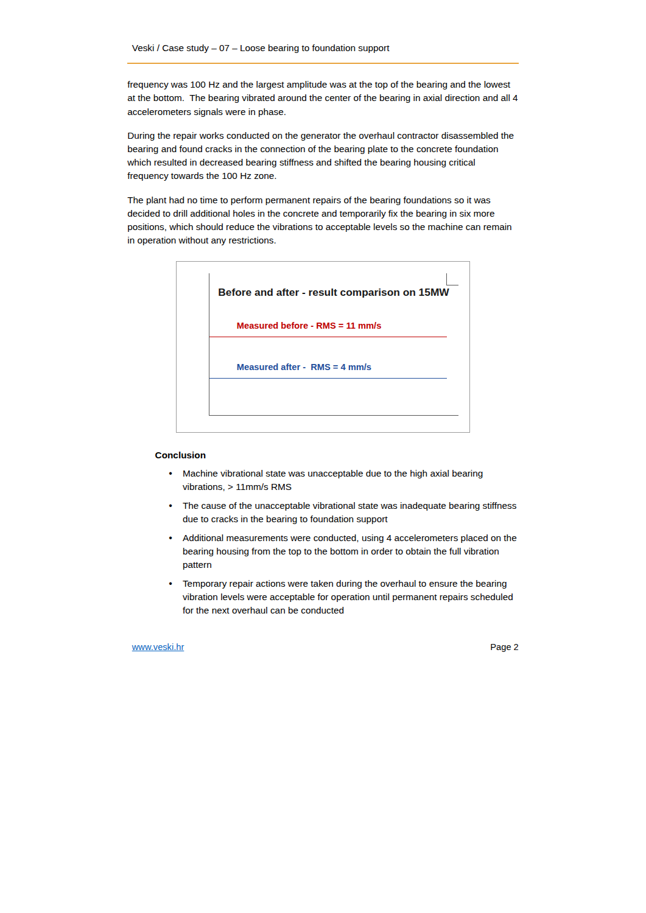Veski / Case study – 07 – Loose bearing to foundation support
frequency was 100 Hz and the largest amplitude was at the top of the bearing and the lowest at the bottom. The bearing vibrated around the center of the bearing in axial direction and all 4 accelerometers signals were in phase.
During the repair works conducted on the generator the overhaul contractor disassembled the bearing and found cracks in the connection of the bearing plate to the concrete foundation which resulted in decreased bearing stiffness and shifted the bearing housing critical frequency towards the 100 Hz zone.
The plant had no time to perform permanent repairs of the bearing foundations so it was decided to drill additional holes in the concrete and temporarily fix the bearing in six more positions, which should reduce the vibrations to acceptable levels so the machine can remain in operation without any restrictions.
— — —
Amplitude [mm/s]
20191817161514131211109876543210
Before and after - result comparison on 15MW
Measured before - RMS = 11 mm/s
Measured after - RMS = 4 mm/s
05101520253035404550556065707580859095100
Vrijeme [s]
Conclusion
Machine vibrational state was unacceptable due to the high axial bearing vibrations, > 11mm/s RMS
The cause of the unacceptable vibrational state was inadequate bearing stiffness due to cracks in the bearing to foundation support
Additional measurements were conducted, using 4 accelerometers placed on the bearing housing from the top to the bottom in order to obtain the full vibration pattern
Temporary repair actions were taken during the overhaul to ensure the bearing vibration levels were acceptable for operation until permanent repairs scheduled for the next overhaul can be conducted
www.veski.hr
Page 2